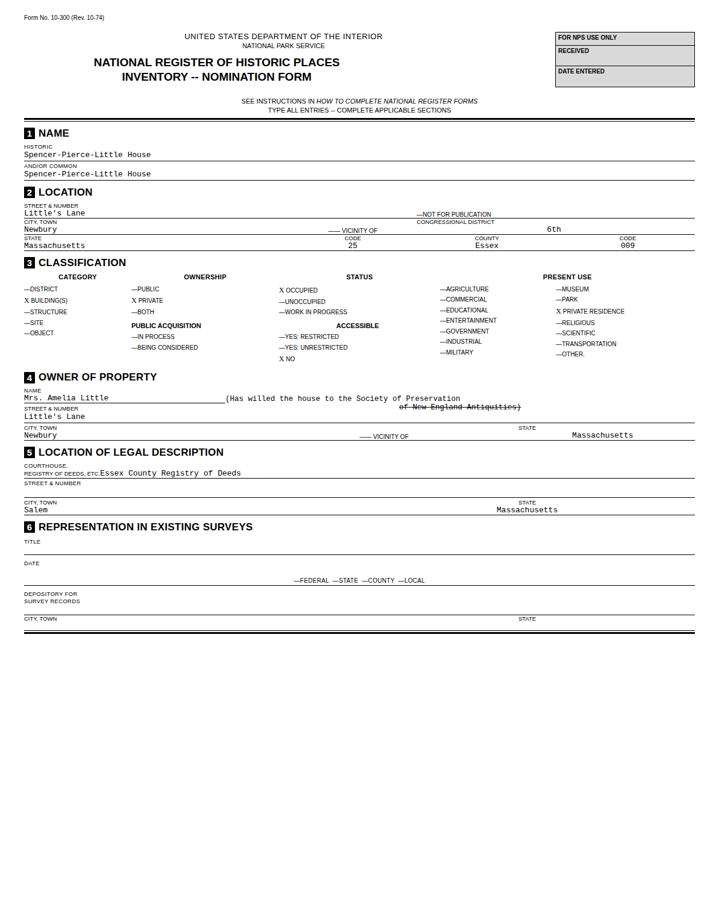Form No. 10-300 (Rev. 10-74)
UNITED STATES DEPARTMENT OF THE INTERIOR
NATIONAL PARK SERVICE
NATIONAL REGISTER OF HISTORIC PLACES
INVENTORY -- NOMINATION FORM
FOR NPS USE ONLY
RECEIVED
DATE ENTERED
SEE INSTRUCTIONS IN HOW TO COMPLETE NATIONAL REGISTER FORMS
TYPE ALL ENTRIES -- COMPLETE APPLICABLE SECTIONS
1
NAME
Historic
Spencer-Pierce-Little House
And/or Common
Spencer-Pierce-Little House
2
LOCATION
| Street & Number | | |
| Little's Lane | | —NOT FOR PUBLICATION | |
| City, Town | | Congressional District |
| Newbury | —— VICINITY OF | 6th |
| State | Code | County | Code |
| Massachusetts | 25 | Essex | 009 |
3
CLASSIFICATION
| CATEGORY | OWNERSHIP | STATUS | PRESENT USE |
| --- | --- | --- | --- |
| —DISTRICT X BUILDING(S) —STRUCTURE —SITE —OBJECT | —PUBLIC X PRIVATE —BOTH PUBLIC ACQUISITION —IN PROCESS —BEING CONSIDERED | X OCCUPIED —UNOCCUPIED —WORK IN PROGRESS ACCESSIBLE —YES: RESTRICTED —YES: UNRESTRICTED X NO | —AGRICULTURE —COMMERCIAL —EDUCATIONAL —ENTERTAINMENT —GOVERNMENT —INDUSTRIAL —MILITARY | —MUSEUM —PARK X PRIVATE RESIDENCE —RELIGIOUS —SCIENTIFIC —TRANSPORTATION —OTHER. |
4
OWNER OF PROPERTY
Name
| Mrs. Amelia Little | (Has willed the house to the Society of Preservation |
| Street & Number | of New England Antiquities) |
Little's Lane
| City, Town | State |
| Newbury | / —— VICINITY OF / Massachusetts / |
5
LOCATION OF LEGAL DESCRIPTION
Courthouse.
| Registry of Deeds, etc. Essex County Registry of Deeds |
Street & Number
| City, Town | State |
| Salem | Massachusetts |
6
REPRESENTATION IN EXISTING SURVEYS
Title
Date
—FEDERAL —STATE —COUNTY —LOCAL
Depository for
Survey Records
| City, Town | State |